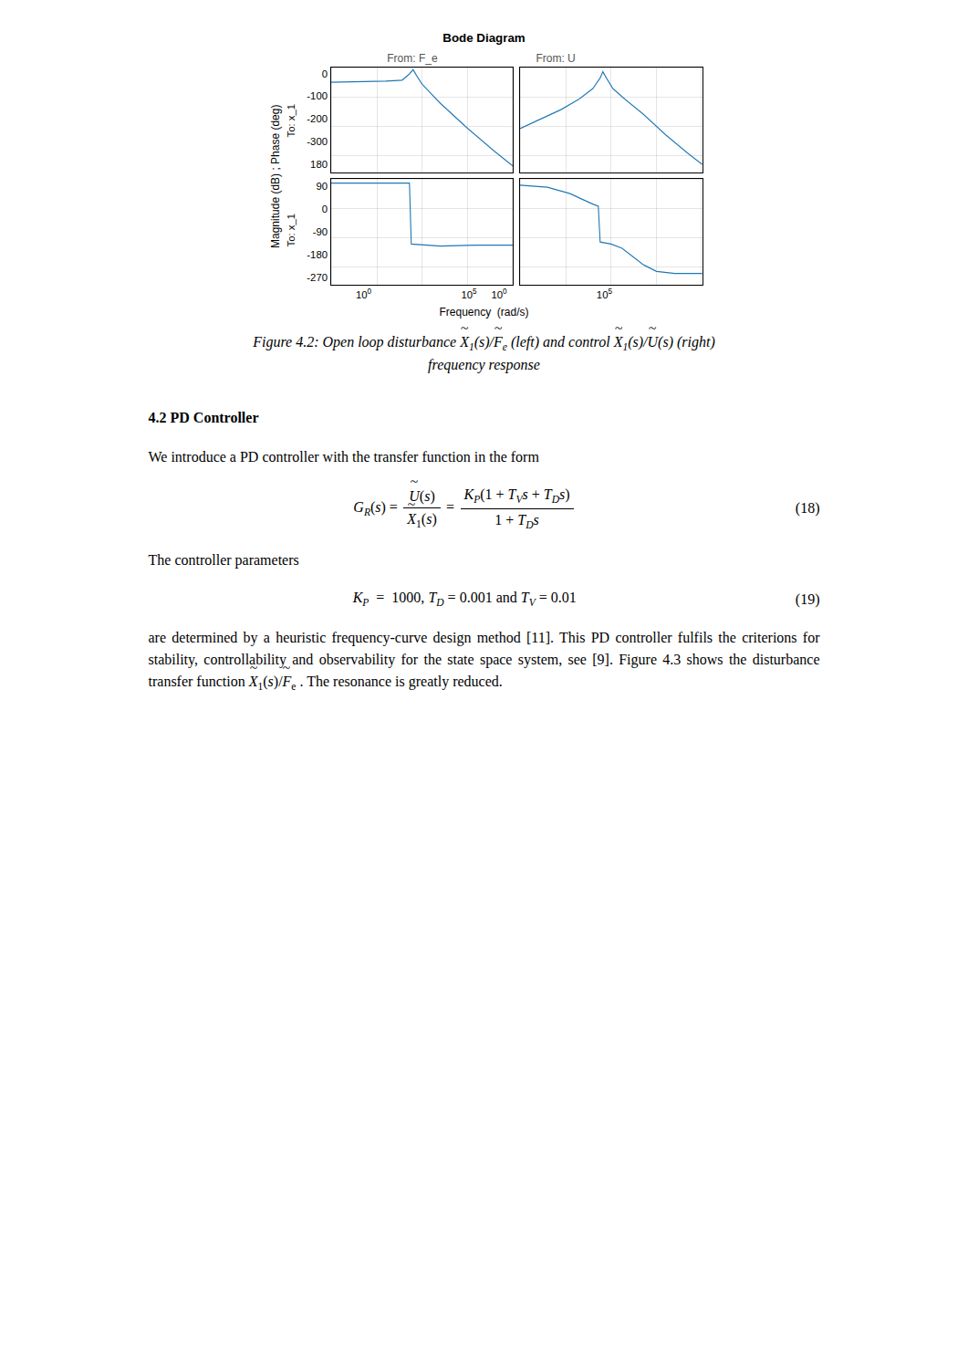Bode Diagram
From: F_e From: U
Magnitude (dB) ; Phase (deg)
To: x_1 To: x_1
0 -100 -200 -300 180 90 0 -90 -180 -270
100105
100105
Frequency (rad/s)
Figure 4.2: Open loop disturbance X1(s)/Fe (left) and control X1(s)/U(s) (right) frequency response
4.2 PD Controller
We introduce a PD controller with the transfer function in the form
GR(s) = U(s) X1(s) = KP(1 + TVs + TDs) 1 + TDs
(18)
The controller parameters
KP = 1000, TD = 0.001 and TV = 0.01
(19)
are determined by a heuristic frequency-curve design method [11]. This PD controller fulfils the criterions for stability, controllability and observability for the state space system, see [9]. Figure 4.3 shows the disturbance transfer function X1(s)/Fe . The resonance is greatly reduced.